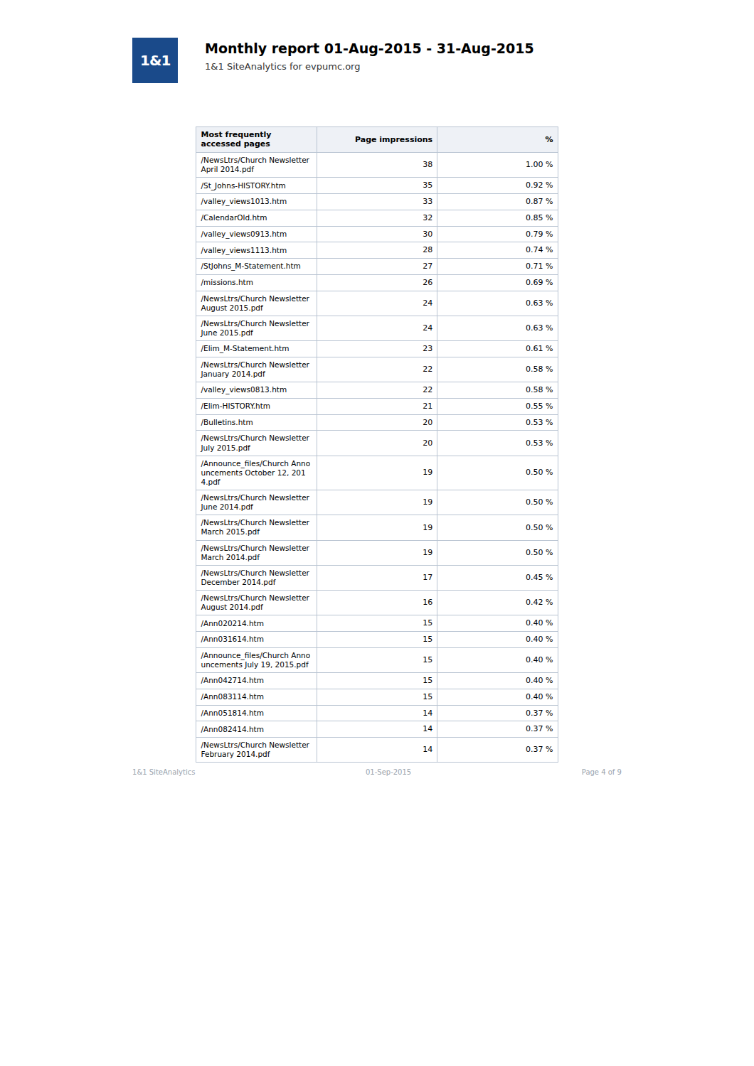1&1
Monthly report 01-Aug-2015 - 31-Aug-2015
1&1 SiteAnalytics for evpumc.org
| Most frequently accessed pages | Page impressions | % |
| --- | --- | --- |
| /NewsLtrs/Church Newsletter April 2014.pdf | 38 | 1.00 % |
| /St_Johns-HISTORY.htm | 35 | 0.92 % |
| /valley_views1013.htm | 33 | 0.87 % |
| /CalendarOld.htm | 32 | 0.85 % |
| /valley_views0913.htm | 30 | 0.79 % |
| /valley_views1113.htm | 28 | 0.74 % |
| /StJohns_M-Statement.htm | 27 | 0.71 % |
| /missions.htm | 26 | 0.69 % |
| /NewsLtrs/Church Newsletter August 2015.pdf | 24 | 0.63 % |
| /NewsLtrs/Church Newsletter June 2015.pdf | 24 | 0.63 % |
| /Elim_M-Statement.htm | 23 | 0.61 % |
| /NewsLtrs/Church Newsletter January 2014.pdf | 22 | 0.58 % |
| /valley_views0813.htm | 22 | 0.58 % |
| /Elim-HISTORY.htm | 21 | 0.55 % |
| /Bulletins.htm | 20 | 0.53 % |
| /NewsLtrs/Church Newsletter July 2015.pdf | 20 | 0.53 % |
| /Announce_files/Church Announcements October 12, 2014.pdf | 19 | 0.50 % |
| /NewsLtrs/Church Newsletter June 2014.pdf | 19 | 0.50 % |
| /NewsLtrs/Church Newsletter March 2015.pdf | 19 | 0.50 % |
| /NewsLtrs/Church Newsletter March 2014.pdf | 19 | 0.50 % |
| /NewsLtrs/Church Newsletter December 2014.pdf | 17 | 0.45 % |
| /NewsLtrs/Church Newsletter August 2014.pdf | 16 | 0.42 % |
| /Ann020214.htm | 15 | 0.40 % |
| /Ann031614.htm | 15 | 0.40 % |
| /Announce_files/Church Announcements July 19, 2015.pdf | 15 | 0.40 % |
| /Ann042714.htm | 15 | 0.40 % |
| /Ann083114.htm | 15 | 0.40 % |
| /Ann051814.htm | 14 | 0.37 % |
| /Ann082414.htm | 14 | 0.37 % |
| /NewsLtrs/Church Newsletter February 2014.pdf | 14 | 0.37 % |
1&1 SiteAnalytics 01-Sep-2015 Page 4 of 9